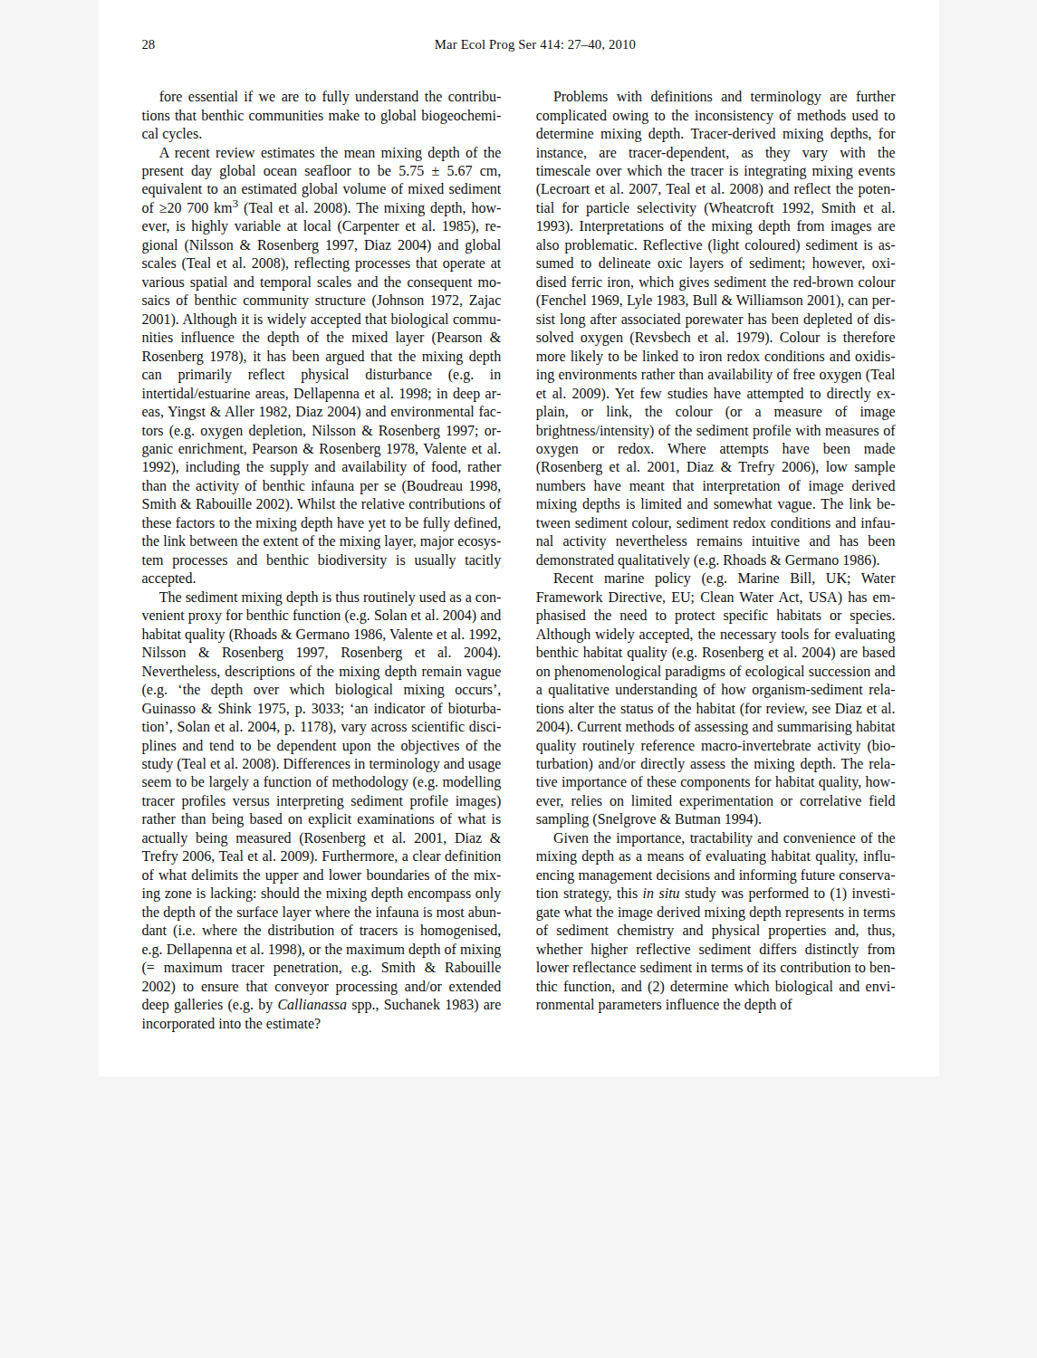28 Mar Ecol Prog Ser 414: 27–40, 2010
fore essential if we are to fully understand the contributions that benthic communities make to global biogeochemical cycles.
A recent review estimates the mean mixing depth of the present day global ocean seafloor to be 5.75 ± 5.67 cm, equivalent to an estimated global volume of mixed sediment of ≥20 700 km3 (Teal et al. 2008). The mixing depth, however, is highly variable at local (Carpenter et al. 1985), regional (Nilsson & Rosenberg 1997, Diaz 2004) and global scales (Teal et al. 2008), reflecting processes that operate at various spatial and temporal scales and the consequent mosaics of benthic community structure (Johnson 1972, Zajac 2001). Although it is widely accepted that biological communities influence the depth of the mixed layer (Pearson & Rosenberg 1978), it has been argued that the mixing depth can primarily reflect physical disturbance (e.g. in intertidal/estuarine areas, Dellapenna et al. 1998; in deep areas, Yingst & Aller 1982, Diaz 2004) and environmental factors (e.g. oxygen depletion, Nilsson & Rosenberg 1997; organic enrichment, Pearson & Rosenberg 1978, Valente et al. 1992), including the supply and availability of food, rather than the activity of benthic infauna per se (Boudreau 1998, Smith & Rabouille 2002). Whilst the relative contributions of these factors to the mixing depth have yet to be fully defined, the link between the extent of the mixing layer, major ecosystem processes and benthic biodiversity is usually tacitly accepted.
The sediment mixing depth is thus routinely used as a convenient proxy for benthic function (e.g. Solan et al. 2004) and habitat quality (Rhoads & Germano 1986, Valente et al. 1992, Nilsson & Rosenberg 1997, Rosenberg et al. 2004). Nevertheless, descriptions of the mixing depth remain vague (e.g. ‘the depth over which biological mixing occurs’, Guinasso & Shink 1975, p. 3033; ‘an indicator of bioturbation’, Solan et al. 2004, p. 1178), vary across scientific disciplines and tend to be dependent upon the objectives of the study (Teal et al. 2008). Differences in terminology and usage seem to be largely a function of methodology (e.g. modelling tracer profiles versus interpreting sediment profile images) rather than being based on explicit examinations of what is actually being measured (Rosenberg et al. 2001, Diaz & Trefry 2006, Teal et al. 2009). Furthermore, a clear definition of what delimits the upper and lower boundaries of the mixing zone is lacking: should the mixing depth encompass only the depth of the surface layer where the infauna is most abundant (i.e. where the distribution of tracers is homogenised, e.g. Dellapenna et al. 1998), or the maximum depth of mixing (= maximum tracer penetration, e.g. Smith & Rabouille 2002) to ensure that conveyor processing and/or extended deep galleries (e.g. by Callianassa spp., Suchanek 1983) are incorporated into the estimate?
Problems with definitions and terminology are further complicated owing to the inconsistency of methods used to determine mixing depth. Tracer-derived mixing depths, for instance, are tracer-dependent, as they vary with the timescale over which the tracer is integrating mixing events (Lecroart et al. 2007, Teal et al. 2008) and reflect the potential for particle selectivity (Wheatcroft 1992, Smith et al. 1993). Interpretations of the mixing depth from images are also problematic. Reflective (light coloured) sediment is assumed to delineate oxic layers of sediment; however, oxidised ferric iron, which gives sediment the red-brown colour (Fenchel 1969, Lyle 1983, Bull & Williamson 2001), can persist long after associated porewater has been depleted of dissolved oxygen (Revsbech et al. 1979). Colour is therefore more likely to be linked to iron redox conditions and oxidising environments rather than availability of free oxygen (Teal et al. 2009). Yet few studies have attempted to directly explain, or link, the colour (or a measure of image brightness/intensity) of the sediment profile with measures of oxygen or redox. Where attempts have been made (Rosenberg et al. 2001, Diaz & Trefry 2006), low sample numbers have meant that interpretation of image derived mixing depths is limited and somewhat vague. The link between sediment colour, sediment redox conditions and infaunal activity nevertheless remains intuitive and has been demonstrated qualitatively (e.g. Rhoads & Germano 1986).
Recent marine policy (e.g. Marine Bill, UK; Water Framework Directive, EU; Clean Water Act, USA) has emphasised the need to protect specific habitats or species. Although widely accepted, the necessary tools for evaluating benthic habitat quality (e.g. Rosenberg et al. 2004) are based on phenomenological paradigms of ecological succession and a qualitative understanding of how organism-sediment relations alter the status of the habitat (for review, see Diaz et al. 2004). Current methods of assessing and summarising habitat quality routinely reference macro-invertebrate activity (bioturbation) and/or directly assess the mixing depth. The relative importance of these components for habitat quality, however, relies on limited experimentation or correlative field sampling (Snelgrove & Butman 1994).
Given the importance, tractability and convenience of the mixing depth as a means of evaluating habitat quality, influencing management decisions and informing future conservation strategy, this in situ study was performed to (1) investigate what the image derived mixing depth represents in terms of sediment chemistry and physical properties and, thus, whether higher reflective sediment differs distinctly from lower reflectance sediment in terms of its contribution to benthic function, and (2) determine which biological and environmental parameters influence the depth of